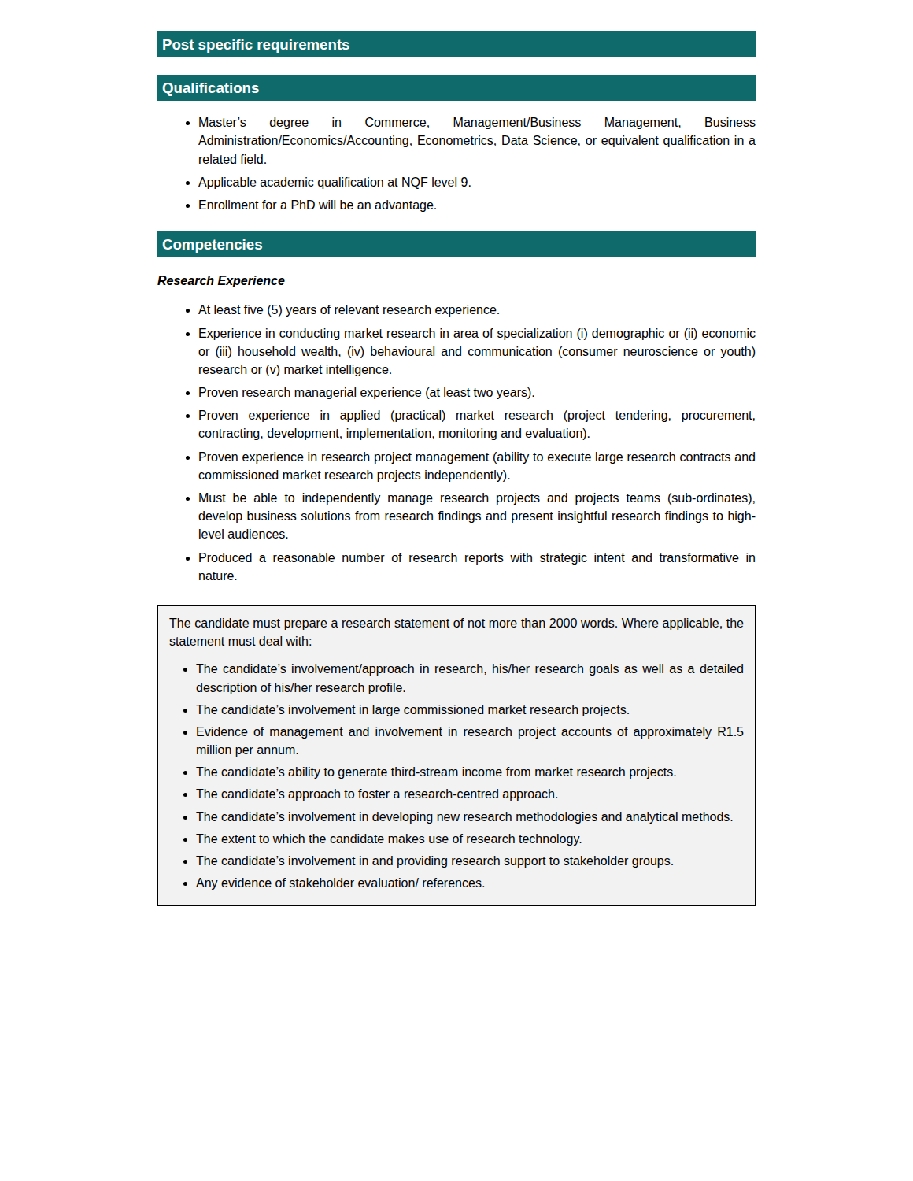Post specific requirements
Qualifications
Master’s degree in Commerce, Management/Business Management, Business Administration/Economics/Accounting, Econometrics, Data Science, or equivalent qualification in a related field.
Applicable academic qualification at NQF level 9.
Enrollment for a PhD will be an advantage.
Competencies
Research Experience
At least five (5) years of relevant research experience.
Experience in conducting market research in area of specialization (i) demographic or (ii) economic or (iii) household wealth, (iv) behavioural and communication (consumer neuroscience or youth) research or (v) market intelligence.
Proven research managerial experience (at least two years).
Proven experience in applied (practical) market research (project tendering, procurement, contracting, development, implementation, monitoring and evaluation).
Proven experience in research project management (ability to execute large research contracts and commissioned market research projects independently).
Must be able to independently manage research projects and projects teams (sub-ordinates), develop business solutions from research findings and present insightful research findings to high-level audiences.
Produced a reasonable number of research reports with strategic intent and transformative in nature.
The candidate must prepare a research statement of not more than 2000 words. Where applicable, the statement must deal with:
The candidate’s involvement/approach in research, his/her research goals as well as a detailed description of his/her research profile.
The candidate’s involvement in large commissioned market research projects.
Evidence of management and involvement in research project accounts of approximately R1.5 million per annum.
The candidate’s ability to generate third-stream income from market research projects.
The candidate’s approach to foster a research-centred approach.
The candidate’s involvement in developing new research methodologies and analytical methods.
The extent to which the candidate makes use of research technology.
The candidate’s involvement in and providing research support to stakeholder groups.
Any evidence of stakeholder evaluation/ references.